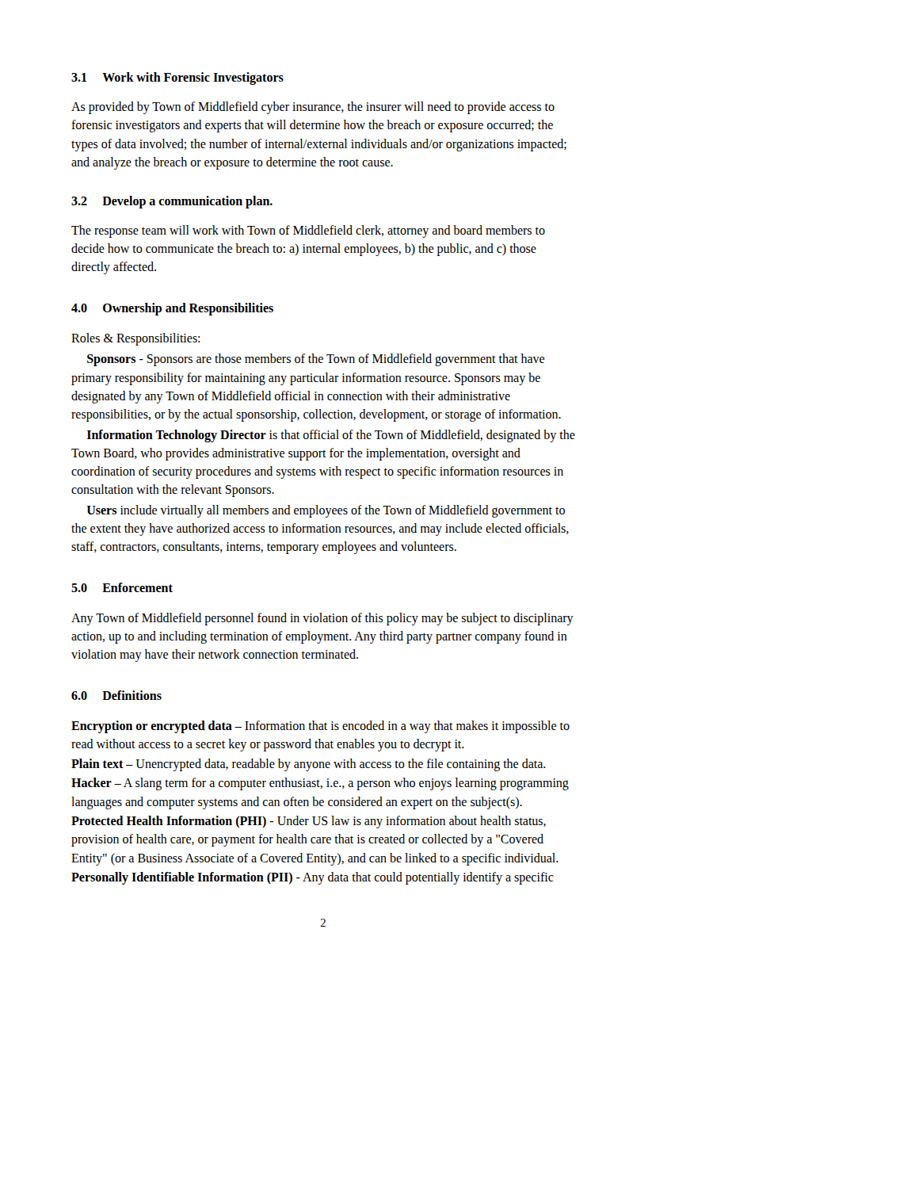3.1 Work with Forensic Investigators
As provided by Town of Middlefield cyber insurance, the insurer will need to provide access to forensic investigators and experts that will determine how the breach or exposure occurred; the types of data involved; the number of internal/external individuals and/or organizations impacted; and analyze the breach or exposure to determine the root cause.
3.2 Develop a communication plan.
The response team will work with Town of Middlefield clerk, attorney and board members to decide how to communicate the breach to: a) internal employees, b) the public, and c) those directly affected.
4.0 Ownership and Responsibilities
Roles & Responsibilities:
Sponsors - Sponsors are those members of the Town of Middlefield government that have primary responsibility for maintaining any particular information resource. Sponsors may be designated by any Town of Middlefield official in connection with their administrative responsibilities, or by the actual sponsorship, collection, development, or storage of information.
Information Technology Director is that official of the Town of Middlefield, designated by the Town Board, who provides administrative support for the implementation, oversight and coordination of security procedures and systems with respect to specific information resources in consultation with the relevant Sponsors.
Users include virtually all members and employees of the Town of Middlefield government to the extent they have authorized access to information resources, and may include elected officials, staff, contractors, consultants, interns, temporary employees and volunteers.
5.0 Enforcement
Any Town of Middlefield personnel found in violation of this policy may be subject to disciplinary action, up to and including termination of employment. Any third party partner company found in violation may have their network connection terminated.
6.0 Definitions
Encryption or encrypted data – Information that is encoded in a way that makes it impossible to read without access to a secret key or password that enables you to decrypt it.
Plain text – Unencrypted data, readable by anyone with access to the file containing the data.
Hacker – A slang term for a computer enthusiast, i.e., a person who enjoys learning programming languages and computer systems and can often be considered an expert on the subject(s).
Protected Health Information (PHI) - Under US law is any information about health status, provision of health care, or payment for health care that is created or collected by a "Covered Entity" (or a Business Associate of a Covered Entity), and can be linked to a specific individual.
Personally Identifiable Information (PII) - Any data that could potentially identify a specific
2